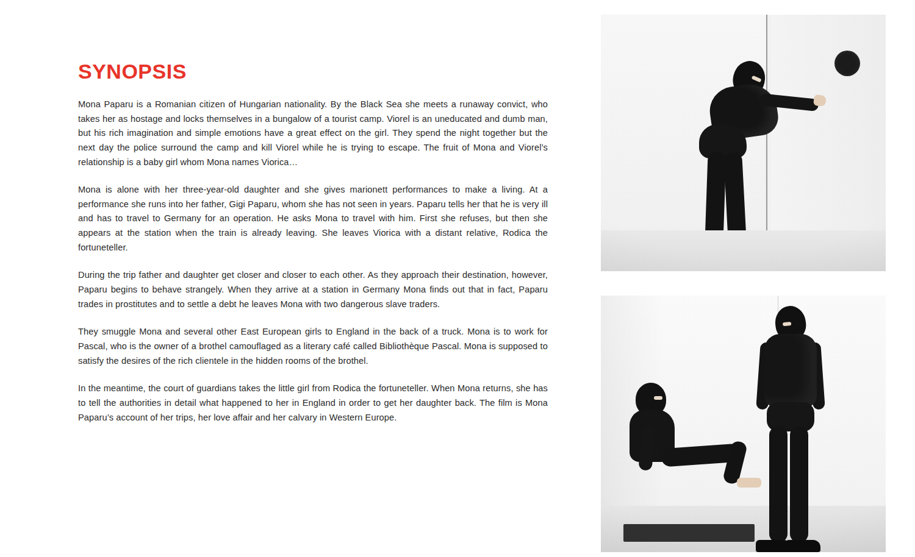SYNOPSIS
Mona Paparu is a Romanian citizen of Hungarian nationality. By the Black Sea she meets a runaway convict, who takes her as hostage and locks themselves in a bungalow of a tourist camp. Viorel is an uneducated and dumb man, but his rich imagination and simple emotions have a great effect on the girl. They spend the night together but the next day the police surround the camp and kill Viorel while he is trying to escape. The fruit of Mona and Viorel’s relationship is a baby girl whom Mona names Viorica…
Mona is alone with her three-year-old daughter and she gives marionett performances to make a living. At a performance she runs into her father, Gigi Paparu, whom she has not seen in years. Paparu tells her that he is very ill and has to travel to Germany for an operation. He asks Mona to travel with him. First she refuses, but then she appears at the station when the train is already leaving. She leaves Viorica with a distant relative, Rodica the fortuneteller.
During the trip father and daughter get closer and closer to each other. As they approach their destination, however, Paparu begins to behave strangely. When they arrive at a station in Germany Mona finds out that in fact, Paparu trades in prostitutes and to settle a debt he leaves Mona with two dangerous slave traders.
They smuggle Mona and several other East European girls to England in the back of a truck. Mona is to work for Pascal, who is the owner of a brothel camouflaged as a literary café called Bibliothèque Pascal. Mona is supposed to satisfy the desires of the rich clientele in the hidden rooms of the brothel.
In the meantime, the court of guardians takes the little girl from Rodica the fortuneteller. When Mona returns, she has to tell the authorities in detail what happened to her in England in order to get her daughter back. The film is Mona Paparu’s account of her trips, her love affair and her calvary in Western Europe.